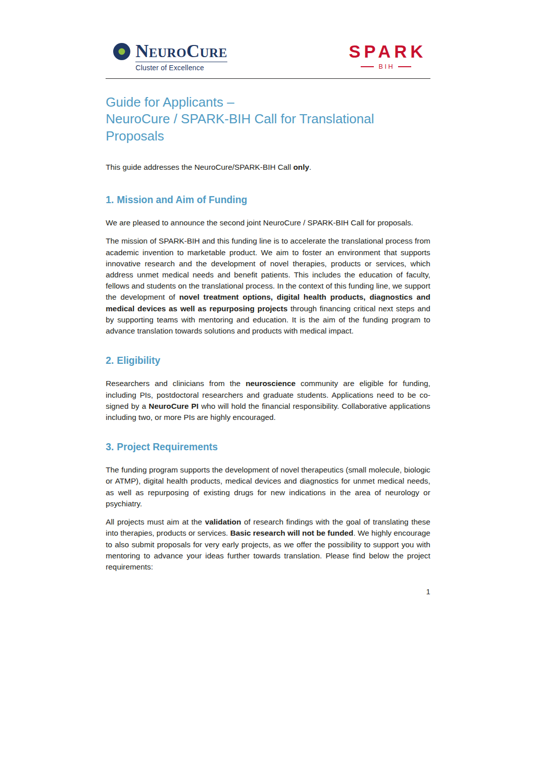NeuroCure
Cluster of Excellence
SPARK
BIH
Guide for Applicants –
NeuroCure / SPARK-BIH Call for Translational Proposals
This guide addresses the NeuroCure/SPARK-BIH Call only.
1. Mission and Aim of Funding
We are pleased to announce the second joint NeuroCure / SPARK-BIH Call for proposals.
The mission of SPARK-BIH and this funding line is to accelerate the translational process from academic invention to marketable product. We aim to foster an environment that supports innovative research and the development of novel therapies, products or services, which address unmet medical needs and benefit patients. This includes the education of faculty, fellows and students on the translational process. In the context of this funding line, we support the development of novel treatment options, digital health products, diagnostics and medical devices as well as repurposing projects through financing critical next steps and by supporting teams with mentoring and education. It is the aim of the funding program to advance translation towards solutions and products with medical impact.
2. Eligibility
Researchers and clinicians from the neuroscience community are eligible for funding, including PIs, postdoctoral researchers and graduate students. Applications need to be co-signed by a NeuroCure PI who will hold the financial responsibility. Collaborative applications including two, or more PIs are highly encouraged.
3. Project Requirements
The funding program supports the development of novel therapeutics (small molecule, biologic or ATMP), digital health products, medical devices and diagnostics for unmet medical needs, as well as repurposing of existing drugs for new indications in the area of neurology or psychiatry.
All projects must aim at the validation of research findings with the goal of translating these into therapies, products or services. Basic research will not be funded. We highly encourage to also submit proposals for very early projects, as we offer the possibility to support you with mentoring to advance your ideas further towards translation. Please find below the project requirements:
1